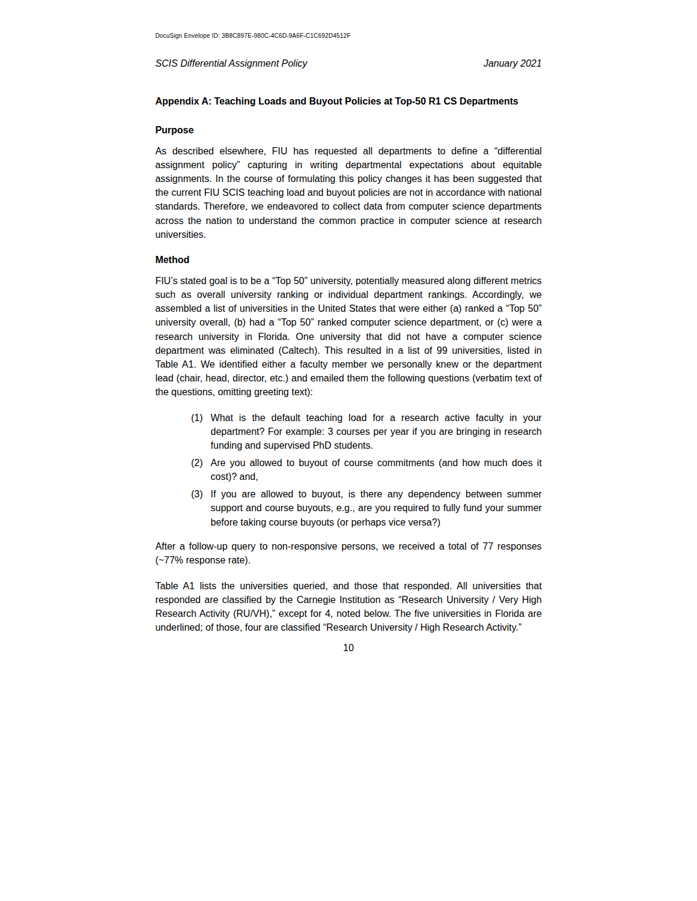DocuSign Envelope ID: 3B8C897E-980C-4C6D-9A6F-C1C692D4512F
SCIS Differential Assignment Policy January 2021
Appendix A: Teaching Loads and Buyout Policies at Top-50 R1 CS Departments
Purpose
As described elsewhere, FIU has requested all departments to define a “differential assignment policy” capturing in writing departmental expectations about equitable assignments. In the course of formulating this policy changes it has been suggested that the current FIU SCIS teaching load and buyout policies are not in accordance with national standards. Therefore, we endeavored to collect data from computer science departments across the nation to understand the common practice in computer science at research universities.
Method
FIU’s stated goal is to be a “Top 50” university, potentially measured along different metrics such as overall university ranking or individual department rankings. Accordingly, we assembled a list of universities in the United States that were either (a) ranked a “Top 50” university overall, (b) had a “Top 50” ranked computer science department, or (c) were a research university in Florida. One university that did not have a computer science department was eliminated (Caltech). This resulted in a list of 99 universities, listed in Table A1. We identified either a faculty member we personally knew or the department lead (chair, head, director, etc.) and emailed them the following questions (verbatim text of the questions, omitting greeting text):
What is the default teaching load for a research active faculty in your department? For example: 3 courses per year if you are bringing in research funding and supervised PhD students.
Are you allowed to buyout of course commitments (and how much does it cost)? and,
If you are allowed to buyout, is there any dependency between summer support and course buyouts, e.g., are you required to fully fund your summer before taking course buyouts (or perhaps vice versa?)
After a follow-up query to non-responsive persons, we received a total of 77 responses (~77% response rate).
Table A1 lists the universities queried, and those that responded. All universities that responded are classified by the Carnegie Institution as “Research University / Very High Research Activity (RU/VH),” except for 4, noted below. The five universities in Florida are underlined; of those, four are classified “Research University / High Research Activity.”
10